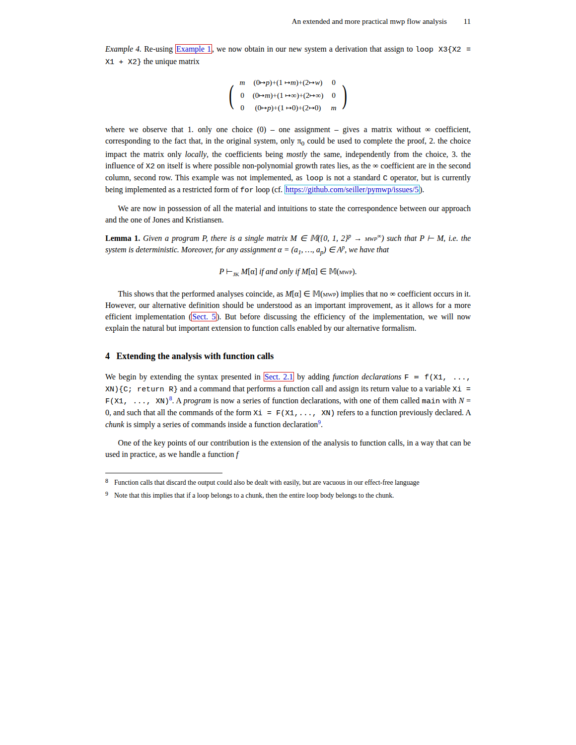An extended and more practical mwp flow analysis11
Example 4. Re-using Example 1, we now obtain in our new system a derivation that assign to loop X3{X2 = X1 + X2} the unique matrix
(
| m | (0 ↦ p )+(1 ↦ m )+(2 ↦ w ) | 0 |
| 0 | (0 ↦ m )+(1 ↦ ∞)+(2 ↦ ∞) | 0 |
| 0 | (0 ↦ p )+(1 ↦ 0)+(2 ↦ 0) | m |
)
where we observe that 1. only one choice (0) – one assignment – gives a matrix without ∞ coefficient, corresponding to the fact that, in the original system, only π0 could be used to complete the proof, 2. the choice impact the matrix only locally, the coefficients being mostly the same, independently from the choice, 3. the influence of X2 on itself is where possible non-polynomial growth rates lies, as the ∞ coefficient are in the second column, second row. This example was not implemented, as loop is not a standard C operator, but is currently being implemented as a restricted form of for loop (cf. https://github.com/seiller/pymwp/issues/5).
We are now in possession of all the material and intuitions to state the correspondence between our approach and the one of Jones and Kristiansen.
Lemma 1. Given a program P, there is a single matrix M ∈ 𝕄({0, 1, 2}p → mwp∞) such that P ⊢ M, i.e. the system is deterministic. Moreover, for any assignment α = (a1, …, ap) ∈ Ap, we have that
P ⊢JK M[α] if and only if M[α] ∈ 𝕄(mwp).
This shows that the performed analyses coincide, as M[α] ∈ 𝕄(mwp) implies that no ∞ coefficient occurs in it. However, our alternative definition should be understood as an important improvement, as it allows for a more efficient implementation (Sect. 5). But before discussing the efficiency of the implementation, we will now explain the natural but important extension to function calls enabled by our alternative formalism.
4 Extending the analysis with function calls
We begin by extending the syntax presented in Sect. 2.1 by adding function declarations F ≔ f(X1, ..., XN){C; return R} and a command that performs a function call and assign its return value to a variable Xi = F(X1, ..., XN)8. A program is now a series of function declarations, with one of them called main with N = 0, and such that all the commands of the form Xi = F(X1,..., XN) refers to a function previously declared. A chunk is simply a series of commands inside a function declaration9.
One of the key points of our contribution is the extension of the analysis to function calls, in a way that can be used in practice, as we handle a function f
8 Function calls that discard the output could also be dealt with easily, but are vacuous in our effect-free language
9 Note that this implies that if a loop belongs to a chunk, then the entire loop body belongs to the chunk.